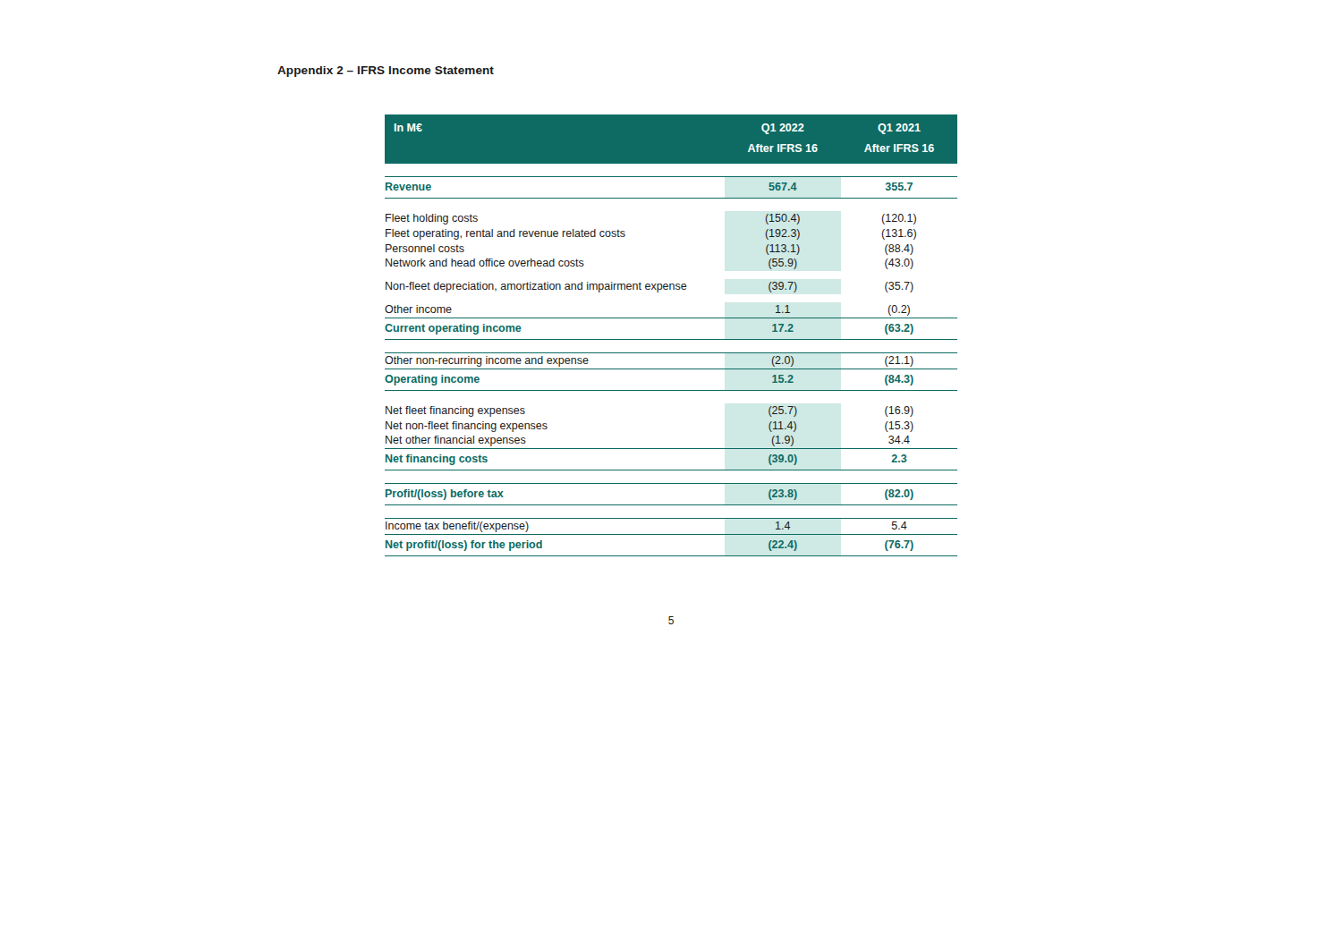Appendix 2 – IFRS Income Statement
| In M€ | Q1 2022 | Q1 2021 |
| --- | --- | --- |
| | After IFRS 16 | After IFRS 16 |
| Revenue | 567.4 | 355.7 |
| Fleet holding costs | (150.4) | (120.1) |
| Fleet operating, rental and revenue related costs | (192.3) | (131.6) |
| Personnel costs | (113.1) | (88.4) |
| Network and head office overhead costs | (55.9) | (43.0) |
| Non-fleet depreciation, amortization and impairment expense | (39.7) | (35.7) |
| Other income | 1.1 | (0.2) |
| Current operating income | 17.2 | (63.2) |
| Other non-recurring income and expense | (2.0) | (21.1) |
| Operating income | 15.2 | (84.3) |
| Net fleet financing expenses | (25.7) | (16.9) |
| Net non-fleet financing expenses | (11.4) | (15.3) |
| Net other financial expenses | (1.9) | 34.4 |
| Net financing costs | (39.0) | 2.3 |
| Profit/(loss) before tax | (23.8) | (82.0) |
| Income tax benefit/(expense) | 1.4 | 5.4 |
| Net profit/(loss) for the period | (22.4) | (76.7) |
5